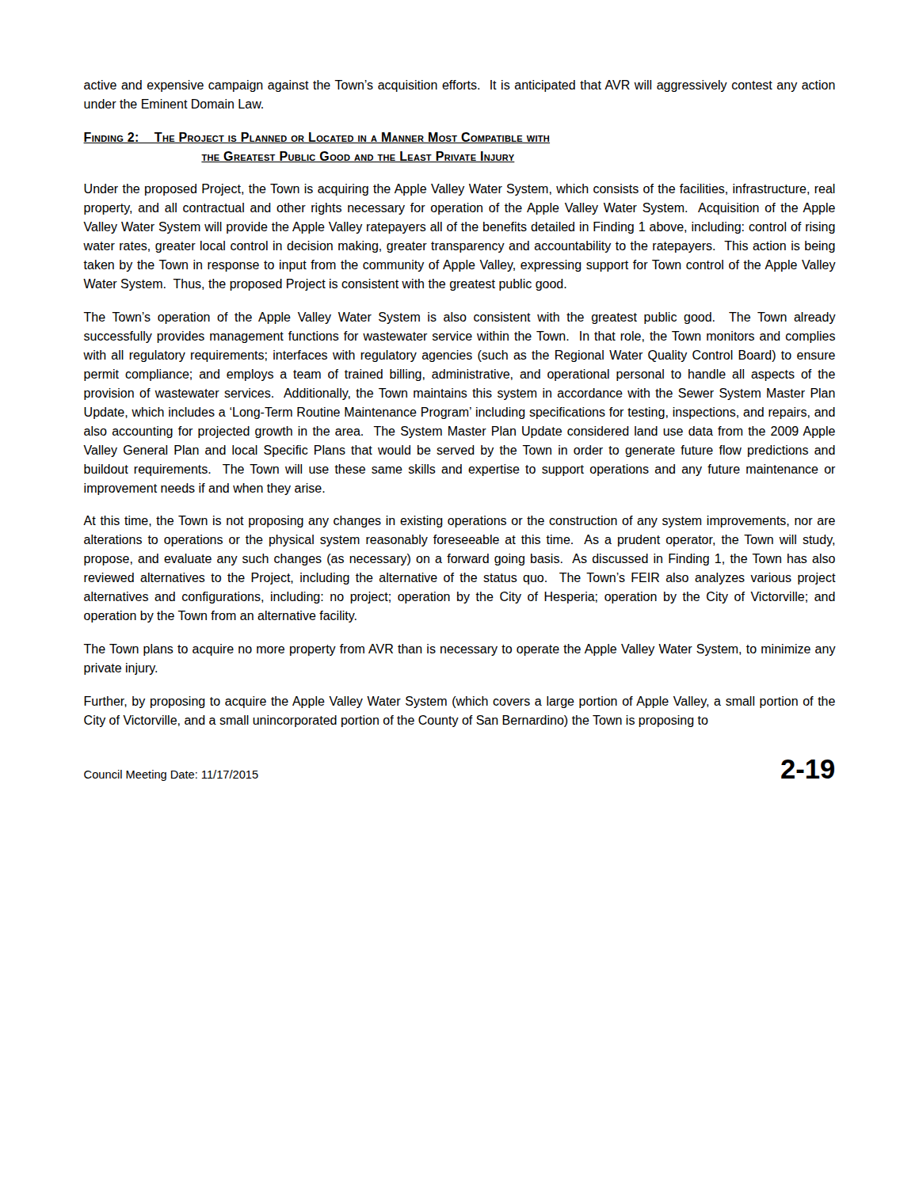active and expensive campaign against the Town’s acquisition efforts. It is anticipated that AVR will aggressively contest any action under the Eminent Domain Law.
Finding 2: The Project is Planned or Located in a Manner Most Compatible with the Greatest Public Good and the Least Private Injury
Under the proposed Project, the Town is acquiring the Apple Valley Water System, which consists of the facilities, infrastructure, real property, and all contractual and other rights necessary for operation of the Apple Valley Water System. Acquisition of the Apple Valley Water System will provide the Apple Valley ratepayers all of the benefits detailed in Finding 1 above, including: control of rising water rates, greater local control in decision making, greater transparency and accountability to the ratepayers. This action is being taken by the Town in response to input from the community of Apple Valley, expressing support for Town control of the Apple Valley Water System. Thus, the proposed Project is consistent with the greatest public good.
The Town’s operation of the Apple Valley Water System is also consistent with the greatest public good. The Town already successfully provides management functions for wastewater service within the Town. In that role, the Town monitors and complies with all regulatory requirements; interfaces with regulatory agencies (such as the Regional Water Quality Control Board) to ensure permit compliance; and employs a team of trained billing, administrative, and operational personal to handle all aspects of the provision of wastewater services. Additionally, the Town maintains this system in accordance with the Sewer System Master Plan Update, which includes a ‘Long-Term Routine Maintenance Program’ including specifications for testing, inspections, and repairs, and also accounting for projected growth in the area. The System Master Plan Update considered land use data from the 2009 Apple Valley General Plan and local Specific Plans that would be served by the Town in order to generate future flow predictions and buildout requirements. The Town will use these same skills and expertise to support operations and any future maintenance or improvement needs if and when they arise.
At this time, the Town is not proposing any changes in existing operations or the construction of any system improvements, nor are alterations to operations or the physical system reasonably foreseeable at this time. As a prudent operator, the Town will study, propose, and evaluate any such changes (as necessary) on a forward going basis. As discussed in Finding 1, the Town has also reviewed alternatives to the Project, including the alternative of the status quo. The Town’s FEIR also analyzes various project alternatives and configurations, including: no project; operation by the City of Hesperia; operation by the City of Victorville; and operation by the Town from an alternative facility.
The Town plans to acquire no more property from AVR than is necessary to operate the Apple Valley Water System, to minimize any private injury.
Further, by proposing to acquire the Apple Valley Water System (which covers a large portion of Apple Valley, a small portion of the City of Victorville, and a small unincorporated portion of the County of San Bernardino) the Town is proposing to
Council Meeting Date: 11/17/2015 2-19